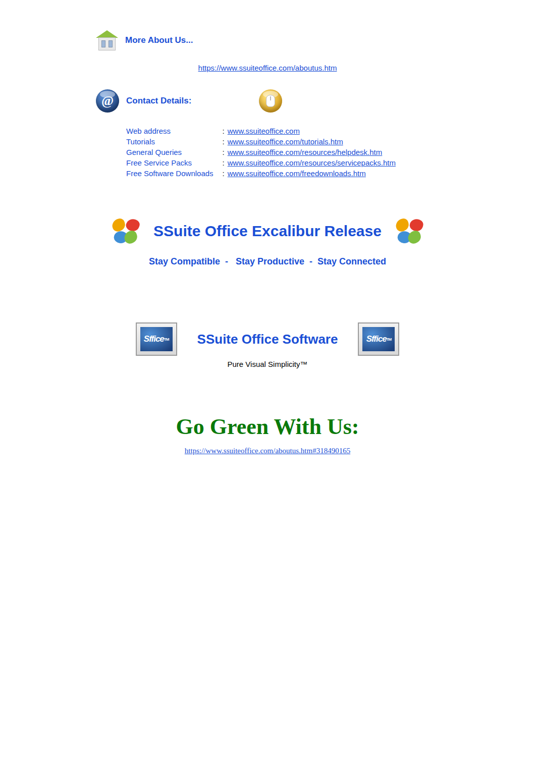More About Us...
https://www.ssuiteoffice.com/aboutus.htm
@
Contact Details:
| Web address | : | www.ssuiteoffice.com |
| Tutorials | : | www.ssuiteoffice.com/tutorials.htm |
| General Queries | : | www.ssuiteoffice.com/resources/helpdesk.htm |
| Free Service Packs | : | www.ssuiteoffice.com/resources/servicepacks.htm |
| Free Software Downloads | : | www.ssuiteoffice.com/freedownloads.htm |
SSuite Office Excalibur Release
Stay Compatible - Stay Productive - Stay Connected
SfficeTM
SSuite Office Software
SfficeTM
Pure Visual Simplicity™
Go Green With Us:
https://www.ssuiteoffice.com/aboutus.htm#318490165